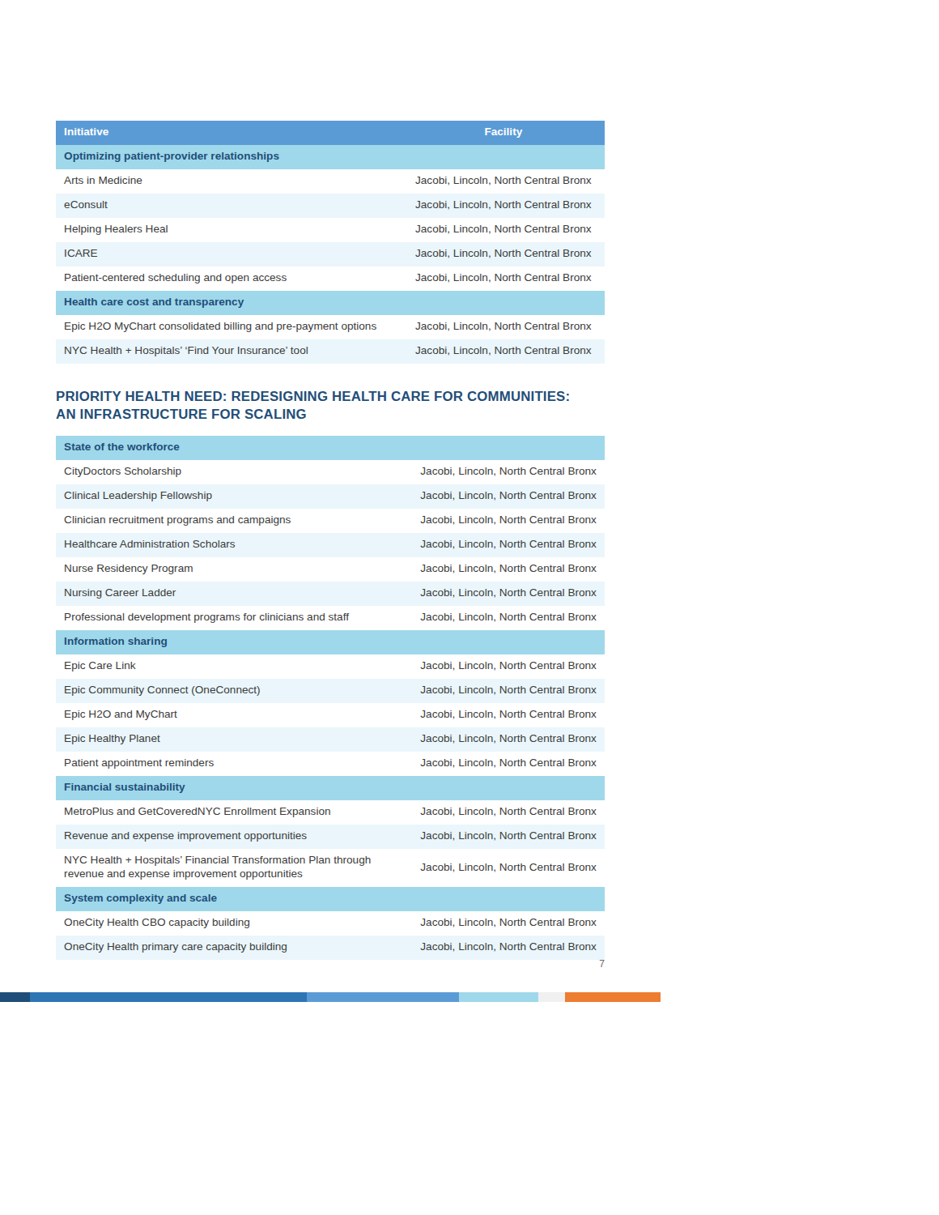| Initiative | Facility |
| --- | --- |
| Optimizing patient-provider relationships |
| Arts in Medicine | Jacobi, Lincoln, North Central Bronx |
| eConsult | Jacobi, Lincoln, North Central Bronx |
| Helping Healers Heal | Jacobi, Lincoln, North Central Bronx |
| ICARE | Jacobi, Lincoln, North Central Bronx |
| Patient-centered scheduling and open access | Jacobi, Lincoln, North Central Bronx |
| Health care cost and transparency |
| Epic H2O MyChart consolidated billing and pre-payment options | Jacobi, Lincoln, North Central Bronx |
| NYC Health + Hospitals’ ‘Find Your Insurance’ tool | Jacobi, Lincoln, North Central Bronx |
Priority Health Need: Redesigning Health Care for Communities:
An Infrastructure for Scaling
| State of the workforce |
| CityDoctors Scholarship | Jacobi, Lincoln, North Central Bronx |
| Clinical Leadership Fellowship | Jacobi, Lincoln, North Central Bronx |
| Clinician recruitment programs and campaigns | Jacobi, Lincoln, North Central Bronx |
| Healthcare Administration Scholars | Jacobi, Lincoln, North Central Bronx |
| Nurse Residency Program | Jacobi, Lincoln, North Central Bronx |
| Nursing Career Ladder | Jacobi, Lincoln, North Central Bronx |
| Professional development programs for clinicians and staff | Jacobi, Lincoln, North Central Bronx |
| Information sharing |
| Epic Care Link | Jacobi, Lincoln, North Central Bronx |
| Epic Community Connect (OneConnect) | Jacobi, Lincoln, North Central Bronx |
| Epic H2O and MyChart | Jacobi, Lincoln, North Central Bronx |
| Epic Healthy Planet | Jacobi, Lincoln, North Central Bronx |
| Patient appointment reminders | Jacobi, Lincoln, North Central Bronx |
| Financial sustainability |
| MetroPlus and GetCoveredNYC Enrollment Expansion | Jacobi, Lincoln, North Central Bronx |
| Revenue and expense improvement opportunities | Jacobi, Lincoln, North Central Bronx |
| NYC Health + Hospitals’ Financial Transformation Plan through revenue and expense improvement opportunities | Jacobi, Lincoln, North Central Bronx |
| System complexity and scale |
| OneCity Health CBO capacity building | Jacobi, Lincoln, North Central Bronx |
| OneCity Health primary care capacity building | Jacobi, Lincoln, North Central Bronx |
7